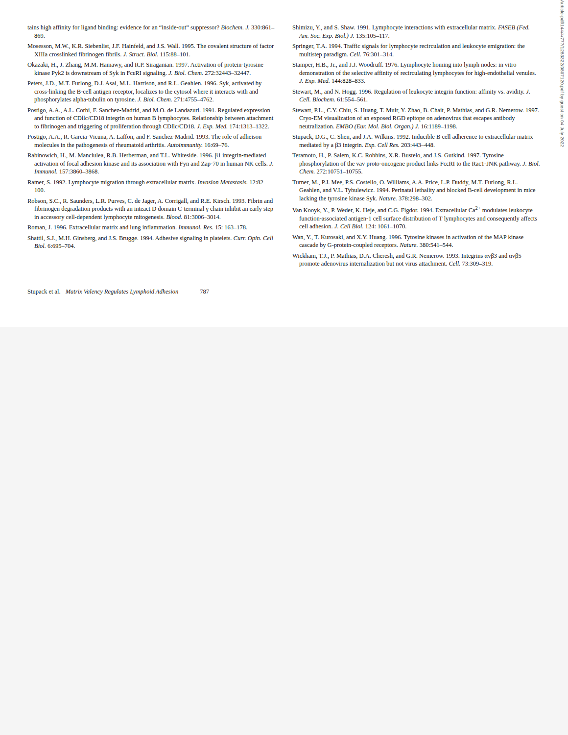tains high affinity for ligand binding: evidence for an “inside-out” suppressor? Biochem. J. 330:861–869.
Mosesson, M.W., K.R. Siebenlist, J.F. Hainfeld, and J.S. Wall. 1995. The covalent structure of factor XIIIa crosslinked fibrinogen fibrils. J. Struct. Biol. 115:88–101.
Okazaki, H., J. Zhang, M.M. Hamawy, and R.P. Siraganian. 1997. Activation of protein-tyrosine kinase Pyk2 is downstream of Syk in FcεRI signaling. J. Biol. Chem. 272:32443–32447.
Peters, J.D., M.T. Furlong, D.J. Asai, M.L. Harrison, and R.L. Geahlen. 1996. Syk, activated by cross-linking the B-cell antigen receptor, localizes to the cytosol where it interacts with and phosphorylates alpha-tubulin on tyrosine. J. Biol. Chem. 271:4755–4762.
Postigo, A.A., A.L. Corbi, F. Sanchez-Madrid, and M.O. de Landazuri. 1991. Regulated expression and function of CDllc/CD18 integrin on human B lymphocytes. Relationship between attachment to fibrinogen and triggering of proliferation through CDllc/CD18. J. Exp. Med. 174:1313–1322.
Postigo, A.A., R. Garcia-Vicuna, A. Laffon, and F. Sanchez-Madrid. 1993. The role of adheison molecules in the pathogenesis of rheumatoid arthritis. Autoimmunity. 16:69–76.
Rabinowich, H., M. Manciulea, R.B. Herberman, and T.L. Whiteside. 1996. β1 integrin-mediated activation of focal adhesion kinase and its association with Fyn and Zap-70 in human NK cells. J. Immunol. 157:3860–3868.
Ratner, S. 1992. Lymphocyte migration through extracellular matrix. Invasion Metastasis. 12:82–100.
Robson, S.C., R. Saunders, L.R. Purves, C. de Jager, A. Corrigall, and R.E. Kirsch. 1993. Fibrin and fibrinogen degradation products with an inteact D domain C-terminal γ chain inhibit an early step in accessory cell-dependent lymphocyte mitogenesis. Blood. 81:3006–3014.
Roman, J. 1996. Extracellular matrix and lung inflammation. Immunol. Res. 15: 163–178.
Shattil, S.J., M.H. Ginsberg, and J.S. Brugge. 1994. Adhesive signaling in platelets. Curr. Opin. Cell Biol. 6:695–704.
Shimizu, Y., and S. Shaw. 1991. Lymphocyte interactions with extracellular matrix. FASEB (Fed. Am. Soc. Exp. Biol.) J. 135:105–117.
Springer, T.A. 1994. Traffic signals for lymphocyte recirculation and leukocyte emigration: the multistep paradigm. Cell. 76:301–314.
Stamper, H.B., Jr., and J.J. Woodruff. 1976. Lymphocyte homing into lymph nodes: in vitro demonstration of the selective affinity of recirculating lymphocytes for high-endothelial venules. J. Exp. Med. 144:828–833.
Stewart, M., and N. Hogg. 1996. Regulation of leukocyte integrin function: affinity vs. avidity. J. Cell. Biochem. 61:554–561.
Stewart, P.L., C.Y. Chiu, S. Huang, T. Muir, Y. Zhao, B. Chait, P. Mathias, and G.R. Nemerow. 1997. Cryo-EM visualization of an exposed RGD epitope on adenovirus that escapes antibody neutralization. EMBO (Eur. Mol. Biol. Organ.) J. 16:1189–1198.
Stupack, D.G., C. Shen, and J.A. Wilkins. 1992. Inducible B cell adherence to extracellular matrix mediated by a β3 integrin. Exp. Cell Res. 203:443–448.
Teramoto, H., P. Salem, K.C. Robbins, X.R. Bustelo, and J.S. Gutkind. 1997. Tyrosine phosphorylation of the vav proto-oncogene product links FcεRI to the Rac1-JNK pathway. J. Biol. Chem. 272:10751–10755.
Turner, M., P.J. Mee, P.S. Costello, O. Williams, A.A. Price, L.P. Duddy, M.T. Furlong, R.L. Geahlen, and V.L. Tybulewicz. 1994. Perinatal lethality and blocked B-cell development in mice lacking the tyrosine kinase Syk. Nature. 378:298–302.
Van Kooyk, Y., P. Weder, K. Heje, and C.G. Figdor. 1994. Extracellular Ca2+ modulates leukocyte function-associated antigen-1 cell surface distribution of T lymphocytes and consequently affects cell adhesion. J. Cell Biol. 124: 1061–1070.
Wan, Y., T. Kurosaki, and X.Y. Huang. 1996. Tytosine kinases in activation of the MAP kinase cascade by G-protein-coupled receptors. Nature. 380:541–544.
Wickham, T.J., P. Mathias, D.A. Cheresh, and G.R. Nemerow. 1993. Integrins αvβ3 and αvβ5 promote adenovirus internalization but not virus attachment. Cell. 73:309–319.
Stupack et al. Matrix Valency Regulates Lymphoid Adhesion 787
Downloaded from http://rupress.org/jcb/article-pdf/144/4/777/1283322/9807120.pdf by guest on 04 July 2022